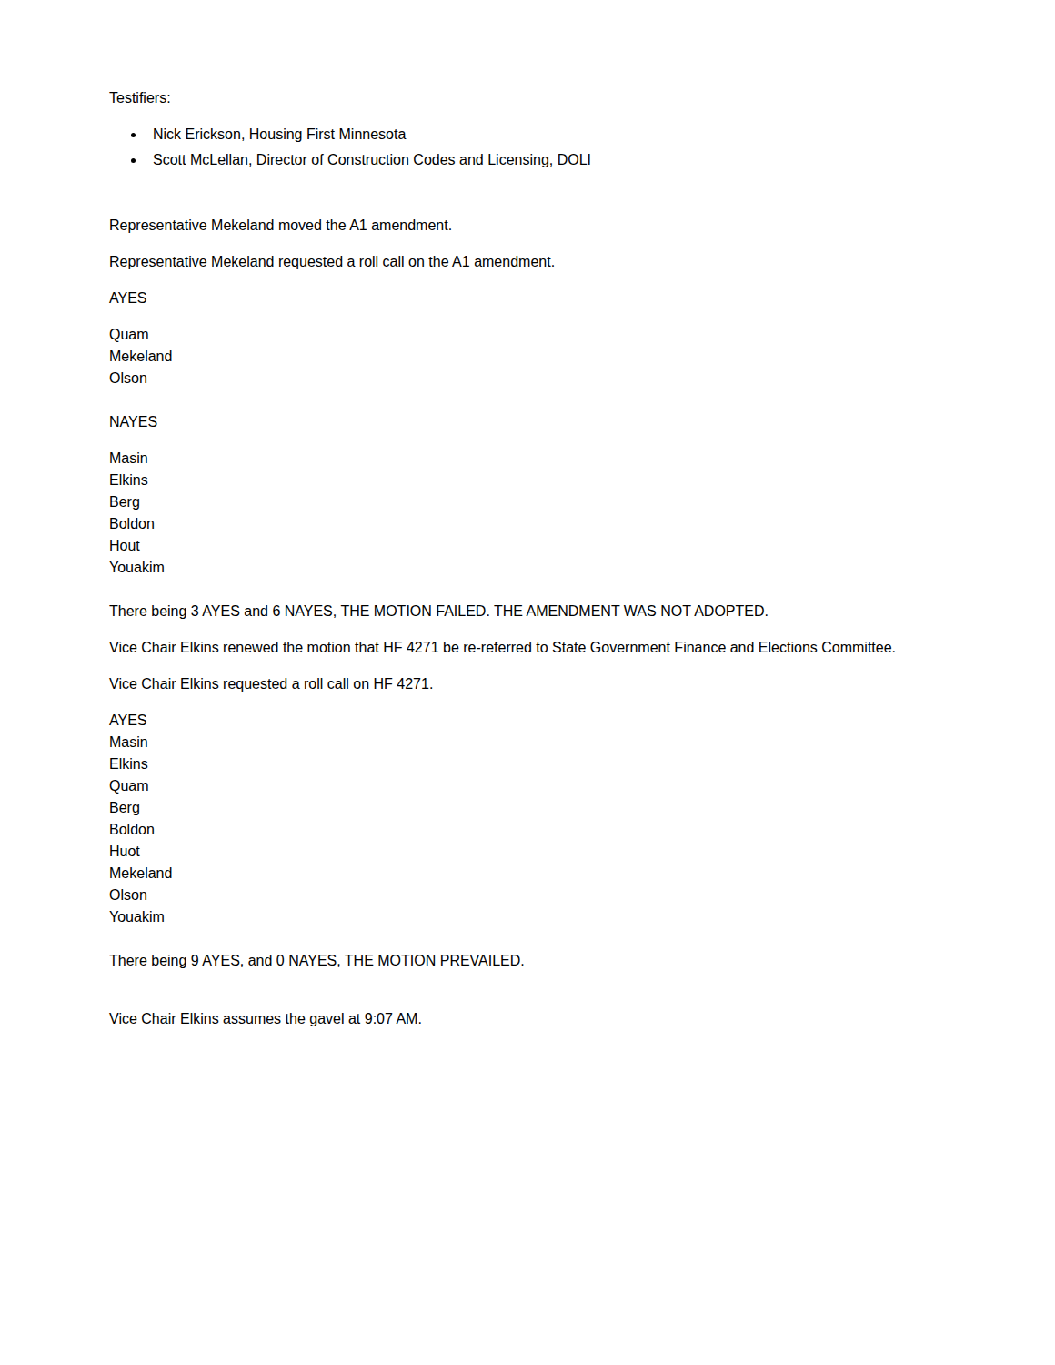Testifiers:
Nick Erickson, Housing First Minnesota
Scott McLellan, Director of Construction Codes and Licensing, DOLI
Representative Mekeland moved the A1 amendment.
Representative Mekeland requested a roll call on the A1 amendment.
AYES
Quam
Mekeland
Olson
NAYES
Masin
Elkins
Berg
Boldon
Hout
Youakim
There being 3 AYES and 6 NAYES, THE MOTION FAILED. THE AMENDMENT WAS NOT ADOPTED.
Vice Chair Elkins renewed the motion that HF 4271 be re-referred to State Government Finance and Elections Committee.
Vice Chair Elkins requested a roll call on HF 4271.
AYES
Masin
Elkins
Quam
Berg
Boldon
Huot
Mekeland
Olson
Youakim
There being 9 AYES, and 0 NAYES, THE MOTION PREVAILED.
Vice Chair Elkins assumes the gavel at 9:07 AM.